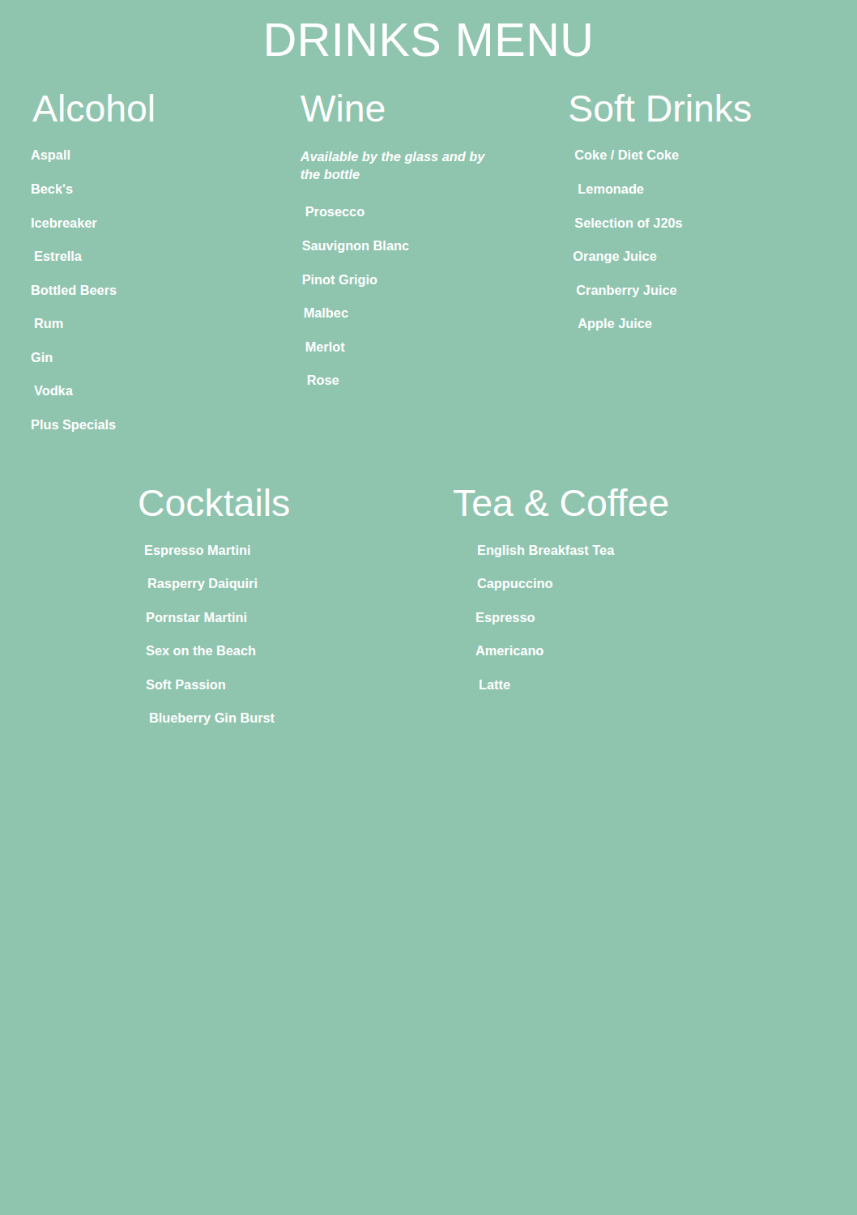DRINKS MENU
Alcohol
Aspall
Beck's
Icebreaker
Estrella
Bottled Beers
Rum
Gin
Vodka
Plus Specials
Wine
Available by the glass and by the bottle
Prosecco
Sauvignon Blanc
Pinot Grigio
Malbec
Merlot
Rose
Soft Drinks
Coke / Diet Coke
Lemonade
Selection of J20s
Orange Juice
Cranberry Juice
Apple Juice
Cocktails
Espresso Martini
Rasperry Daiquiri
Pornstar Martini
Sex on the Beach
Soft Passion
Blueberry Gin Burst
Tea & Coffee
English Breakfast Tea
Cappuccino
Espresso
Americano
Latte